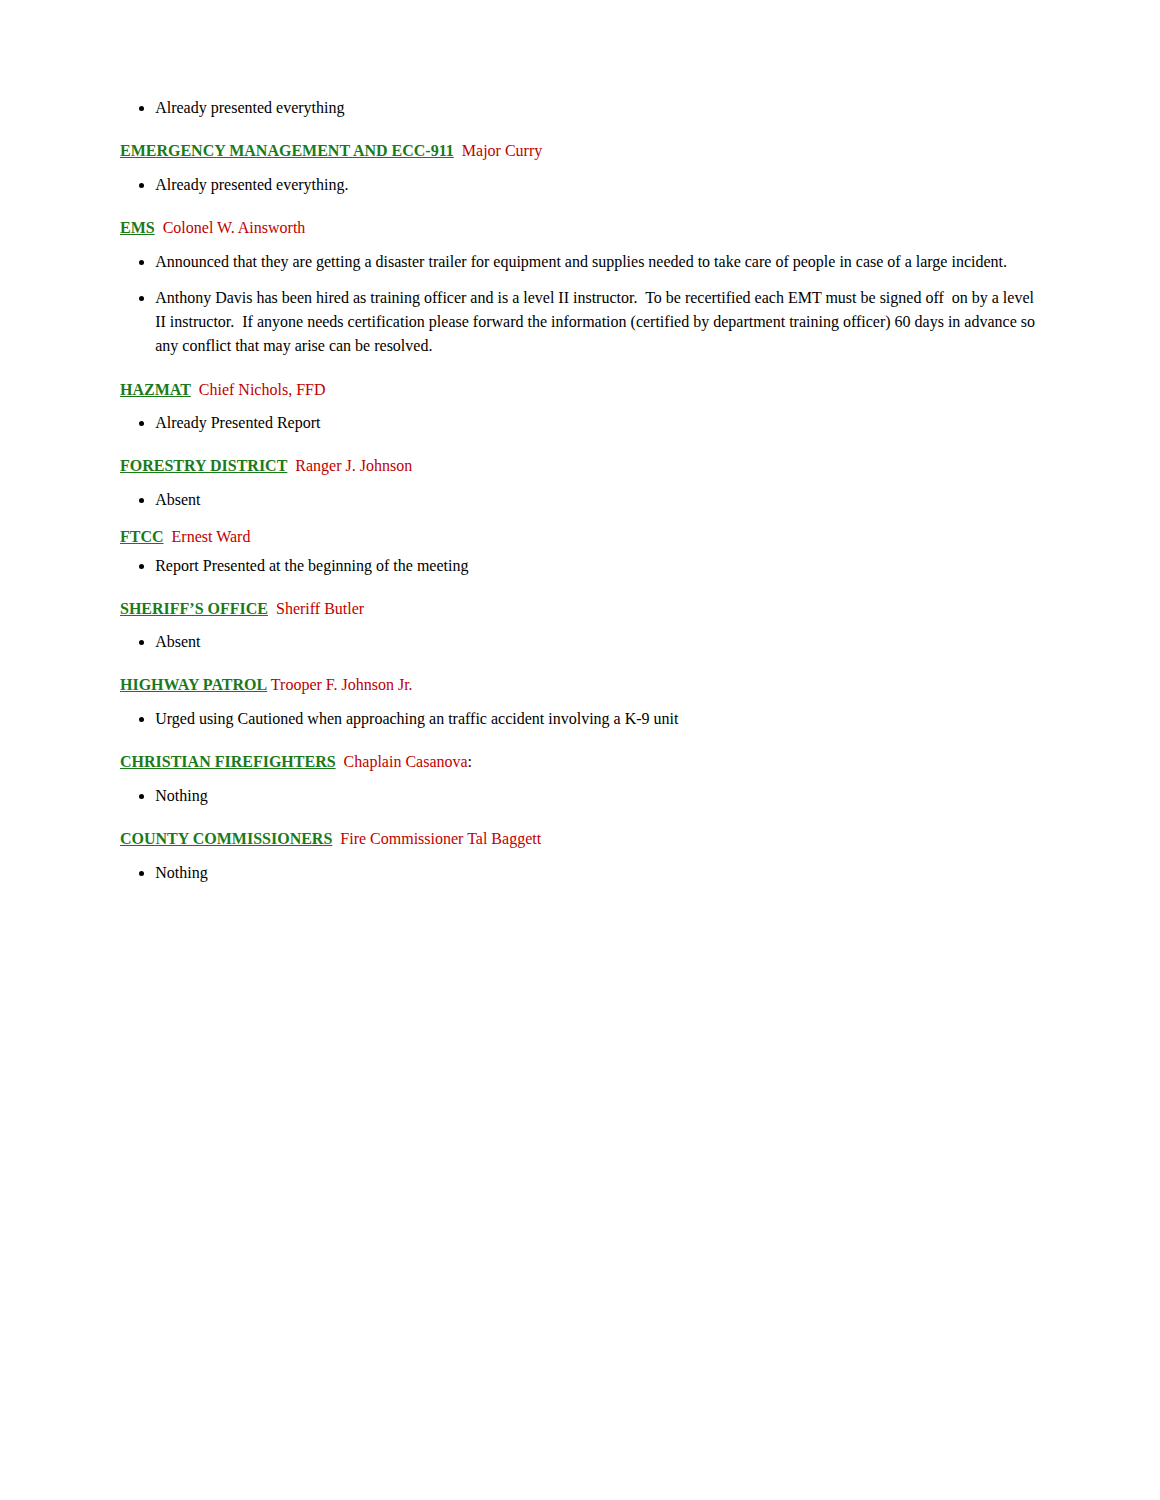Already presented everything
EMERGENCY MANAGEMENT AND ECC-911 Major Curry
Already presented everything.
EMS Colonel W. Ainsworth
Announced that they are getting a disaster trailer for equipment and supplies needed to take care of people in case of a large incident.
Anthony Davis has been hired as training officer and is a level II instructor. To be recertified each EMT must be signed off on by a level II instructor. If anyone needs certification please forward the information (certified by department training officer) 60 days in advance so any conflict that may arise can be resolved.
HAZMAT Chief Nichols, FFD
Already Presented Report
FORESTRY DISTRICT Ranger J. Johnson
Absent
FTCC Ernest Ward
Report Presented at the beginning of the meeting
SHERIFF’S OFFICE Sheriff Butler
Absent
HIGHWAY PATROL Trooper F. Johnson Jr.
Urged using Cautioned when approaching an traffic accident involving a K-9 unit
CHRISTIAN FIREFIGHTERS Chaplain Casanova:
Nothing
COUNTY COMMISSIONERS Fire Commissioner Tal Baggett
Nothing